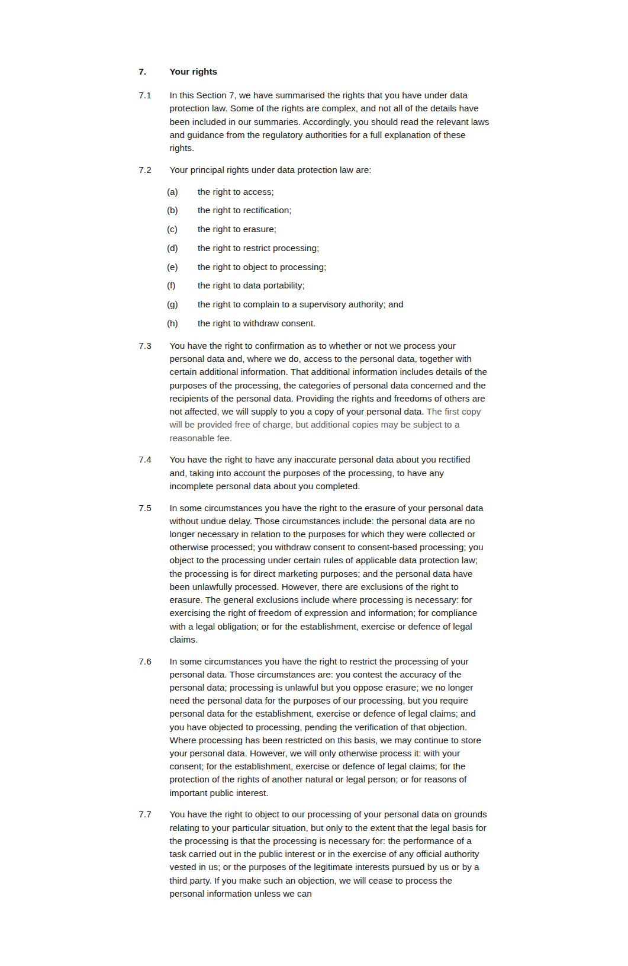7. Your rights
7.1
In this Section 7, we have summarised the rights that you have under data protection law. Some of the rights are complex, and not all of the details have been included in our summaries. Accordingly, you should read the relevant laws and guidance from the regulatory authorities for a full explanation of these rights.
7.2
Your principal rights under data protection law are:
(a) the right to access;
(b) the right to rectification;
(c) the right to erasure;
(d) the right to restrict processing;
(e) the right to object to processing;
(f) the right to data portability;
(g) the right to complain to a supervisory authority; and
(h) the right to withdraw consent.
7.3
You have the right to confirmation as to whether or not we process your personal data and, where we do, access to the personal data, together with certain additional information. That additional information includes details of the purposes of the processing, the categories of personal data concerned and the recipients of the personal data. Providing the rights and freedoms of others are not affected, we will supply to you a copy of your personal data. The first copy will be provided free of charge, but additional copies may be subject to a reasonable fee.
7.4
You have the right to have any inaccurate personal data about you rectified and, taking into account the purposes of the processing, to have any incomplete personal data about you completed.
7.5
In some circumstances you have the right to the erasure of your personal data without undue delay. Those circumstances include: the personal data are no longer necessary in relation to the purposes for which they were collected or otherwise processed; you withdraw consent to consent-based processing; you object to the processing under certain rules of applicable data protection law; the processing is for direct marketing purposes; and the personal data have been unlawfully processed. However, there are exclusions of the right to erasure. The general exclusions include where processing is necessary: for exercising the right of freedom of expression and information; for compliance with a legal obligation; or for the establishment, exercise or defence of legal claims.
7.6
In some circumstances you have the right to restrict the processing of your personal data. Those circumstances are: you contest the accuracy of the personal data; processing is unlawful but you oppose erasure; we no longer need the personal data for the purposes of our processing, but you require personal data for the establishment, exercise or defence of legal claims; and you have objected to processing, pending the verification of that objection. Where processing has been restricted on this basis, we may continue to store your personal data. However, we will only otherwise process it: with your consent; for the establishment, exercise or defence of legal claims; for the protection of the rights of another natural or legal person; or for reasons of important public interest.
7.7
You have the right to object to our processing of your personal data on grounds relating to your particular situation, but only to the extent that the legal basis for the processing is that the processing is necessary for: the performance of a task carried out in the public interest or in the exercise of any official authority vested in us; or the purposes of the legitimate interests pursued by us or by a third party. If you make such an objection, we will cease to process the personal information unless we can